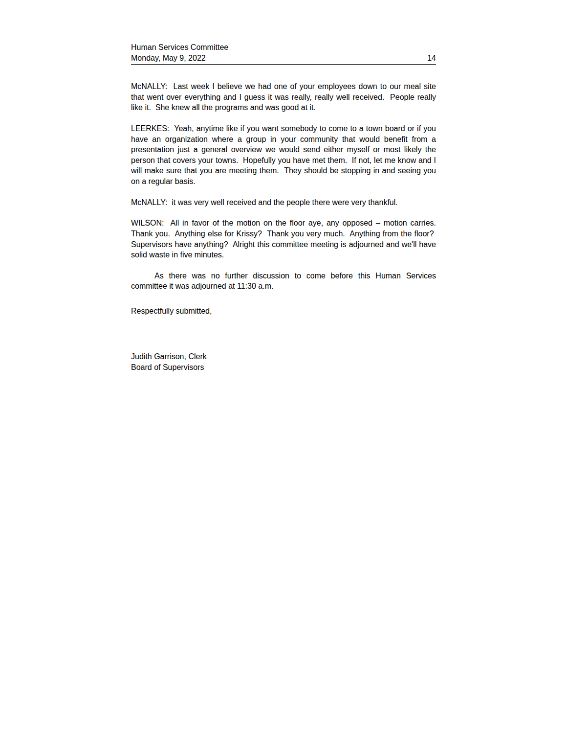Human Services Committee
Monday, May 9, 2022
14
McNALLY: Last week I believe we had one of your employees down to our meal site that went over everything and I guess it was really, really well received. People really like it. She knew all the programs and was good at it.
LEERKES: Yeah, anytime like if you want somebody to come to a town board or if you have an organization where a group in your community that would benefit from a presentation just a general overview we would send either myself or most likely the person that covers your towns. Hopefully you have met them. If not, let me know and I will make sure that you are meeting them. They should be stopping in and seeing you on a regular basis.
McNALLY: it was very well received and the people there were very thankful.
WILSON: All in favor of the motion on the floor aye, any opposed – motion carries. Thank you. Anything else for Krissy? Thank you very much. Anything from the floor? Supervisors have anything? Alright this committee meeting is adjourned and we'll have solid waste in five minutes.
As there was no further discussion to come before this Human Services committee it was adjourned at 11:30 a.m.
Respectfully submitted,
Judith Garrison, Clerk
Board of Supervisors